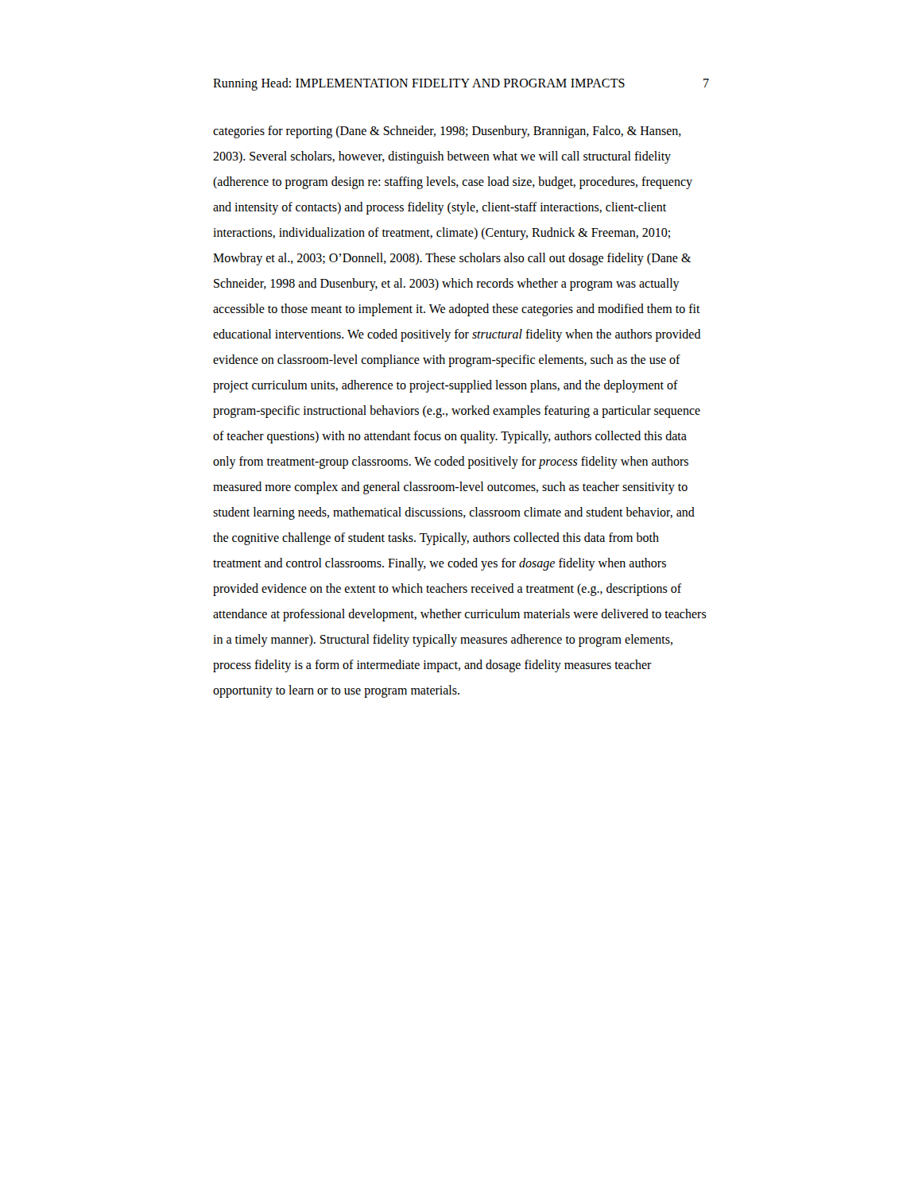Running Head: IMPLEMENTATION FIDELITY AND PROGRAM IMPACTS 7
categories for reporting (Dane & Schneider, 1998; Dusenbury, Brannigan, Falco, & Hansen, 2003). Several scholars, however, distinguish between what we will call structural fidelity (adherence to program design re: staffing levels, case load size, budget, procedures, frequency and intensity of contacts) and process fidelity (style, client-staff interactions, client-client interactions, individualization of treatment, climate) (Century, Rudnick & Freeman, 2010; Mowbray et al., 2003; O’Donnell, 2008). These scholars also call out dosage fidelity (Dane & Schneider, 1998 and Dusenbury, et al. 2003) which records whether a program was actually accessible to those meant to implement it. We adopted these categories and modified them to fit educational interventions. We coded positively for structural fidelity when the authors provided evidence on classroom-level compliance with program-specific elements, such as the use of project curriculum units, adherence to project-supplied lesson plans, and the deployment of program-specific instructional behaviors (e.g., worked examples featuring a particular sequence of teacher questions) with no attendant focus on quality. Typically, authors collected this data only from treatment-group classrooms. We coded positively for process fidelity when authors measured more complex and general classroom-level outcomes, such as teacher sensitivity to student learning needs, mathematical discussions, classroom climate and student behavior, and the cognitive challenge of student tasks. Typically, authors collected this data from both treatment and control classrooms. Finally, we coded yes for dosage fidelity when authors provided evidence on the extent to which teachers received a treatment (e.g., descriptions of attendance at professional development, whether curriculum materials were delivered to teachers in a timely manner). Structural fidelity typically measures adherence to program elements, process fidelity is a form of intermediate impact, and dosage fidelity measures teacher opportunity to learn or to use program materials.